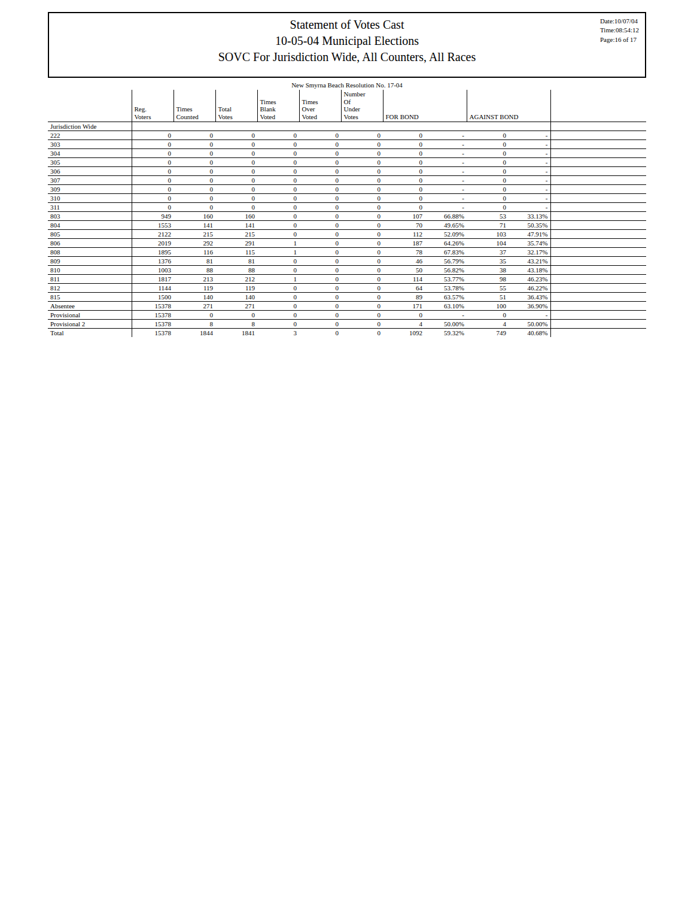Date:10/07/04
Time:08:54:12
Page:16 of 17
Statement of Votes Cast
10-05-04 Municipal Elections
SOVC For Jurisdiction Wide, All Counters, All Races
New Smyrna Beach Resolution No. 17-04
| | Reg. Voters | Times Counted | Total Votes | Times Blank Voted | Times Over Voted | Number Of Under Votes | FOR BOND | AGAINST BOND | |
| --- | --- | --- | --- | --- | --- | --- | --- | --- | --- |
| Jurisdiction Wide | | | | | | | | | | | |
| 222 | 0 | 0 | 0 | 0 | 0 | 0 | 0 | - | 0 | - | |
| 303 | 0 | 0 | 0 | 0 | 0 | 0 | 0 | - | 0 | - | |
| 304 | 0 | 0 | 0 | 0 | 0 | 0 | 0 | - | 0 | - | |
| 305 | 0 | 0 | 0 | 0 | 0 | 0 | 0 | - | 0 | - | |
| 306 | 0 | 0 | 0 | 0 | 0 | 0 | 0 | - | 0 | - | |
| 307 | 0 | 0 | 0 | 0 | 0 | 0 | 0 | - | 0 | - | |
| 309 | 0 | 0 | 0 | 0 | 0 | 0 | 0 | - | 0 | - | |
| 310 | 0 | 0 | 0 | 0 | 0 | 0 | 0 | - | 0 | - | |
| 311 | 0 | 0 | 0 | 0 | 0 | 0 | 0 | - | 0 | - | |
| 803 | 949 | 160 | 160 | 0 | 0 | 0 | 107 | 66.88% | 53 | 33.13% | |
| 804 | 1553 | 141 | 141 | 0 | 0 | 0 | 70 | 49.65% | 71 | 50.35% | |
| 805 | 2122 | 215 | 215 | 0 | 0 | 0 | 112 | 52.09% | 103 | 47.91% | |
| 806 | 2019 | 292 | 291 | 1 | 0 | 0 | 187 | 64.26% | 104 | 35.74% | |
| 808 | 1895 | 116 | 115 | 1 | 0 | 0 | 78 | 67.83% | 37 | 32.17% | |
| 809 | 1376 | 81 | 81 | 0 | 0 | 0 | 46 | 56.79% | 35 | 43.21% | |
| 810 | 1003 | 88 | 88 | 0 | 0 | 0 | 50 | 56.82% | 38 | 43.18% | |
| 811 | 1817 | 213 | 212 | 1 | 0 | 0 | 114 | 53.77% | 98 | 46.23% | |
| 812 | 1144 | 119 | 119 | 0 | 0 | 0 | 64 | 53.78% | 55 | 46.22% | |
| 815 | 1500 | 140 | 140 | 0 | 0 | 0 | 89 | 63.57% | 51 | 36.43% | |
| Absentee | 15378 | 271 | 271 | 0 | 0 | 0 | 171 | 63.10% | 100 | 36.90% | |
| Provisional | 15378 | 0 | 0 | 0 | 0 | 0 | 0 | - | 0 | - | |
| Provisional 2 | 15378 | 8 | 8 | 0 | 0 | 0 | 4 | 50.00% | 4 | 50.00% | |
| Total | 15378 | 1844 | 1841 | 3 | 0 | 0 | 1092 | 59.32% | 749 | 40.68% | |